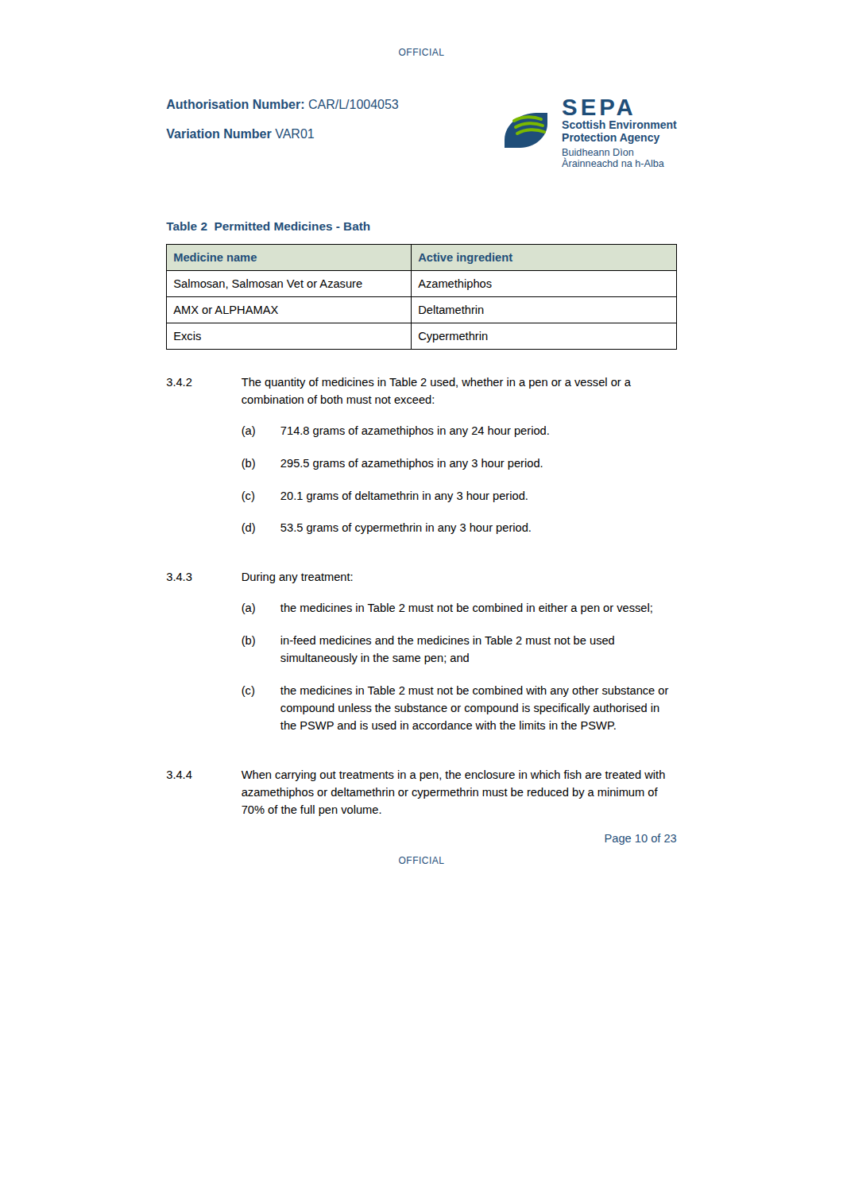OFFICIAL
Authorisation Number: CAR/L/1004053
Variation Number VAR01
SEPA
Scottish Environment
Protection Agency
Buidheann Dìon
Àrainneachd na h-Alba
Table 2 Permitted Medicines - Bath
| Medicine name | Active ingredient |
| --- | --- |
| Salmosan, Salmosan Vet or Azasure | Azamethiphos |
| AMX or ALPHAMAX | Deltamethrin |
| Excis | Cypermethrin |
3.4.2
The quantity of medicines in Table 2 used, whether in a pen or a vessel or a combination of both must not exceed:
(a) 714.8 grams of azamethiphos in any 24 hour period.
(b) 295.5 grams of azamethiphos in any 3 hour period.
(c) 20.1 grams of deltamethrin in any 3 hour period.
(d) 53.5 grams of cypermethrin in any 3 hour period.
3.4.3
During any treatment:
(a) the medicines in Table 2 must not be combined in either a pen or vessel;
(b) in-feed medicines and the medicines in Table 2 must not be used simultaneously in the same pen; and
(c) the medicines in Table 2 must not be combined with any other substance or compound unless the substance or compound is specifically authorised in the PSWP and is used in accordance with the limits in the PSWP.
3.4.4
When carrying out treatments in a pen, the enclosure in which fish are treated with azamethiphos or deltamethrin or cypermethrin must be reduced by a minimum of 70% of the full pen volume.
Page 10 of 23
OFFICIAL